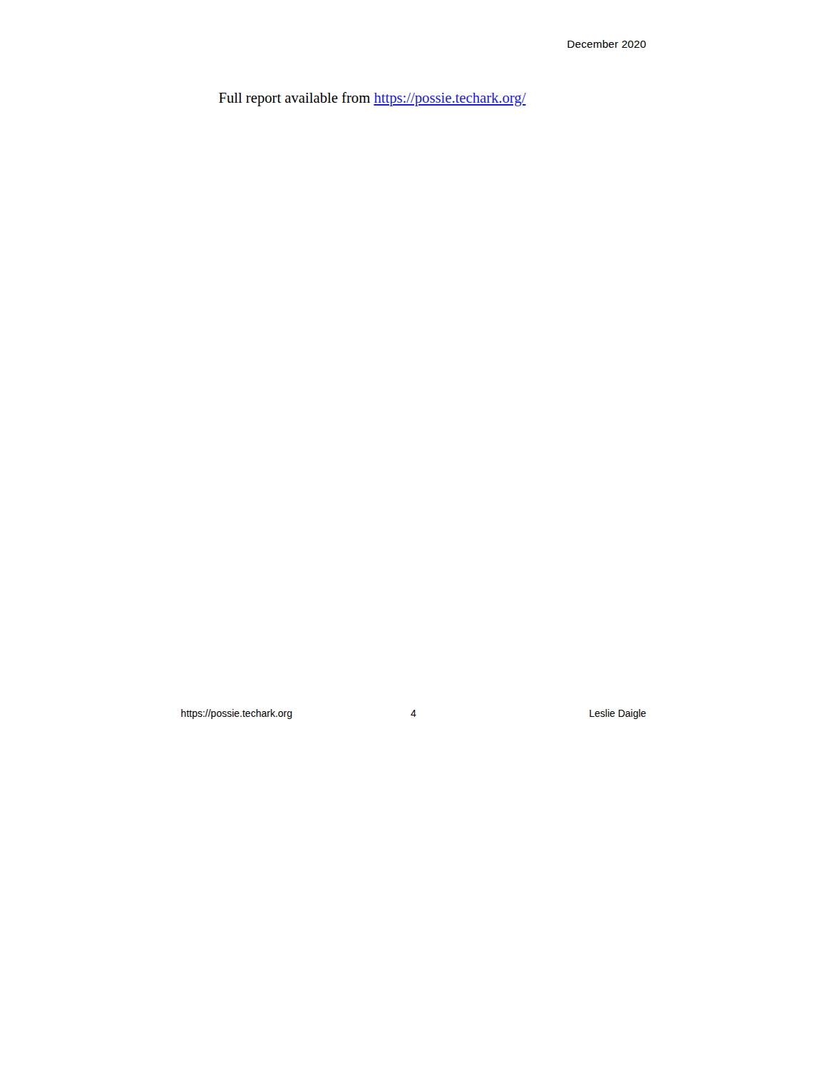December 2020
Full report available from https://possie.techark.org/
https://possie.techark.org
4
Leslie Daigle